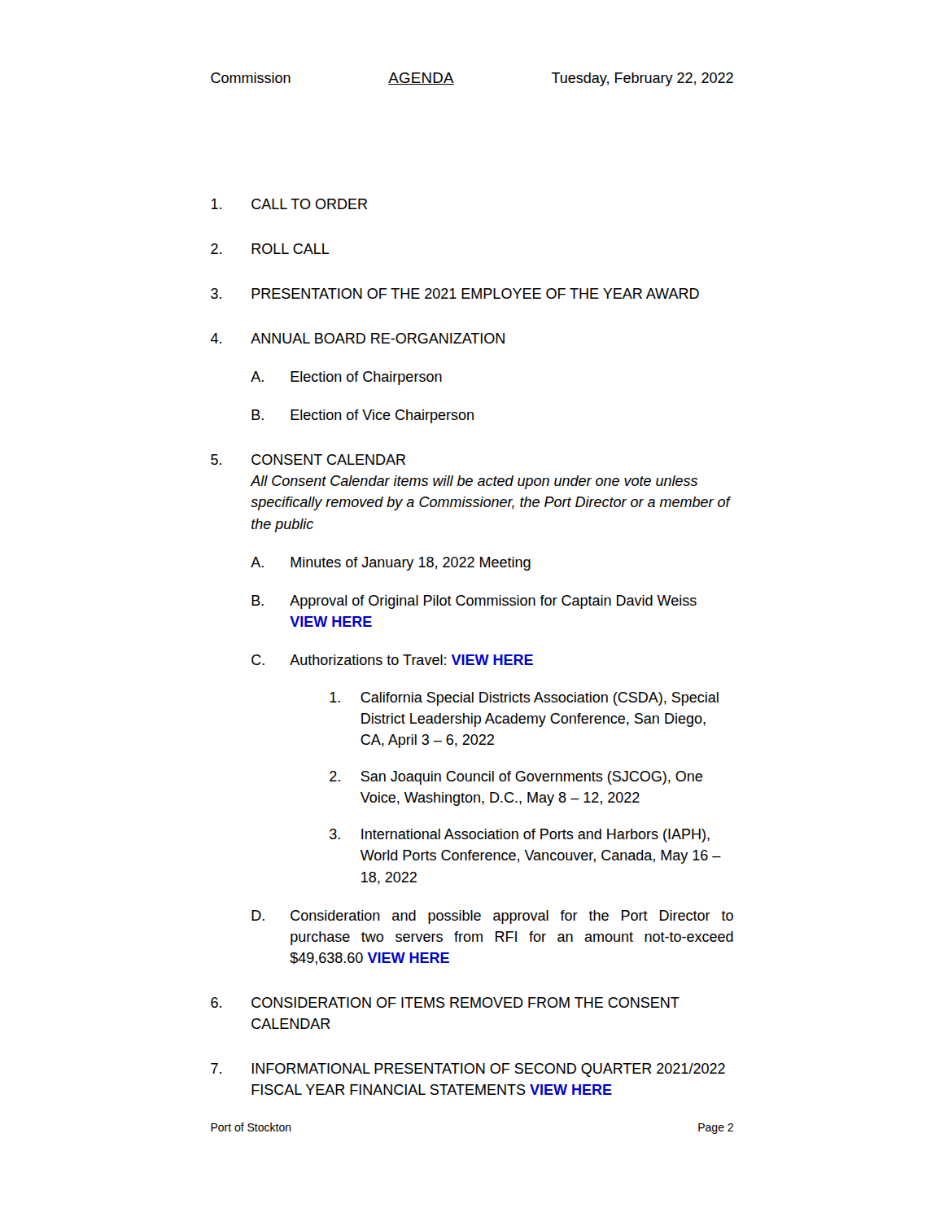Commission
AGENDA
Tuesday, February 22, 2022
1. CALL TO ORDER
2. ROLL CALL
3. PRESENTATION OF THE 2021 EMPLOYEE OF THE YEAR AWARD
4. ANNUAL BOARD RE-ORGANIZATION
A. Election of Chairperson
B. Election of Vice Chairperson
5. CONSENT CALENDAR All Consent Calendar items will be acted upon under one vote unless specifically removed by a Commissioner, the Port Director or a member of the public
A. Minutes of January 18, 2022 Meeting
B. Approval of Original Pilot Commission for Captain David Weiss VIEW HERE
C. Authorizations to Travel: VIEW HERE
1. California Special Districts Association (CSDA), Special District Leadership Academy Conference, San Diego, CA, April 3 – 6, 2022
2. San Joaquin Council of Governments (SJCOG), One Voice, Washington, D.C., May 8 – 12, 2022
3. International Association of Ports and Harbors (IAPH), World Ports Conference, Vancouver, Canada, May 16 – 18, 2022
D. Consideration and possible approval for the Port Director to purchase two servers from RFI for an amount not-to-exceed $49,638.60 VIEW HERE
6. CONSIDERATION OF ITEMS REMOVED FROM THE CONSENT CALENDAR
7. INFORMATIONAL PRESENTATION OF SECOND QUARTER 2021/2022 FISCAL YEAR FINANCIAL STATEMENTS VIEW HERE
Port of Stockton Page 2